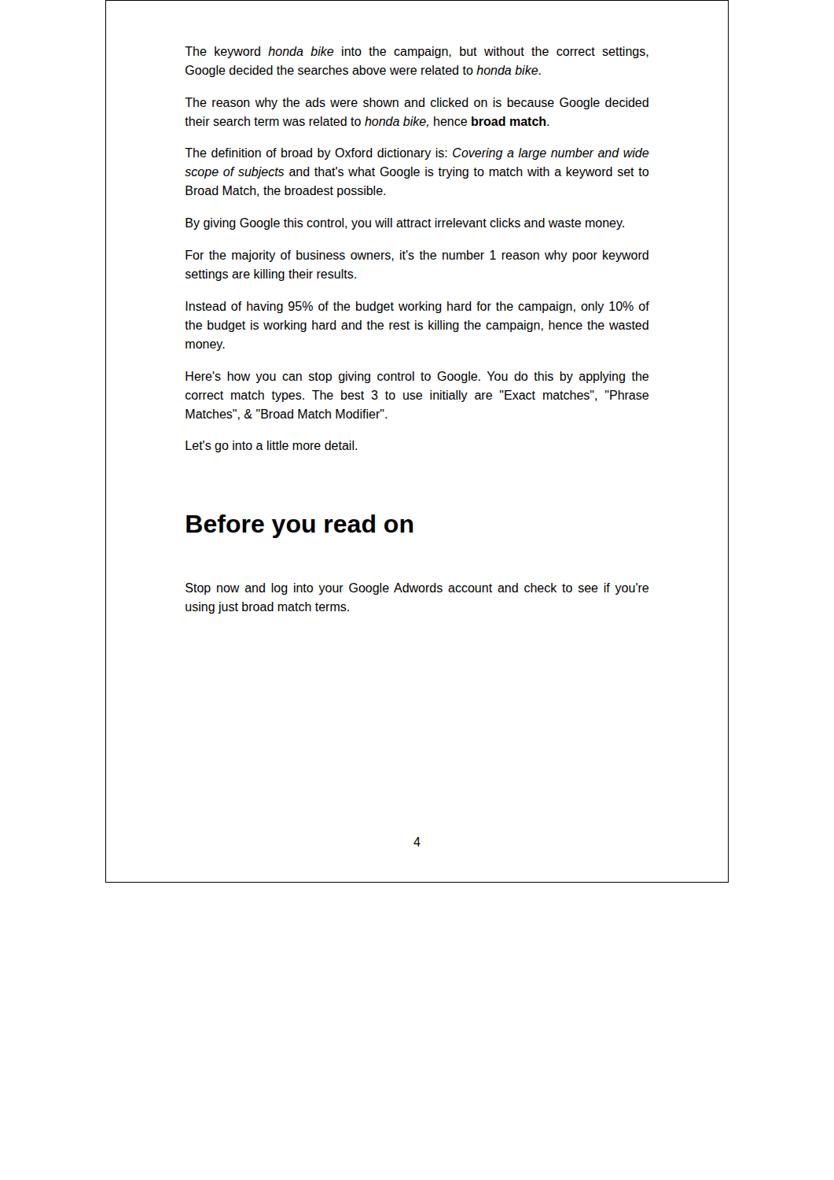The keyword honda bike into the campaign, but without the correct settings, Google decided the searches above were related to honda bike.
The reason why the ads were shown and clicked on is because Google decided their search term was related to honda bike, hence broad match.
The definition of broad by Oxford dictionary is: Covering a large number and wide scope of subjects and that's what Google is trying to match with a keyword set to Broad Match, the broadest possible.
By giving Google this control, you will attract irrelevant clicks and waste money.
For the majority of business owners, it's the number 1 reason why poor keyword settings are killing their results.
Instead of having 95% of the budget working hard for the campaign, only 10% of the budget is working hard and the rest is killing the campaign, hence the wasted money.
Here's how you can stop giving control to Google. You do this by applying the correct match types. The best 3 to use initially are "Exact matches", "Phrase Matches", & "Broad Match Modifier".
Let's go into a little more detail.
Before you read on
Stop now and log into your Google Adwords account and check to see if you're using just broad match terms.
4